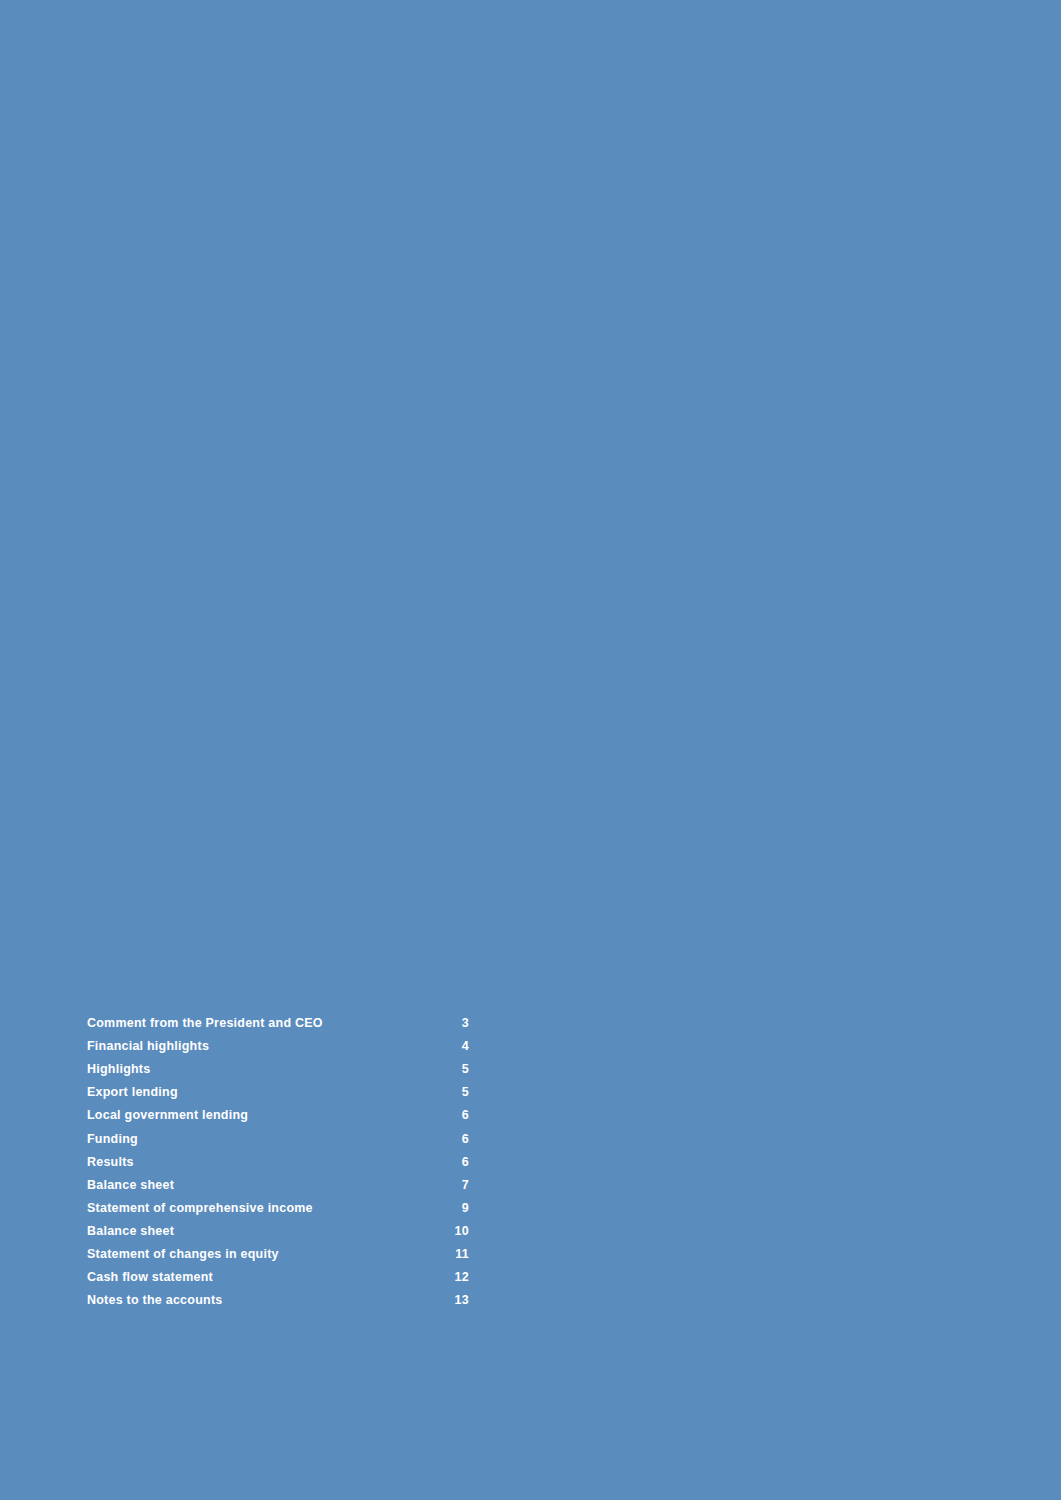| Comment from the President and CEO | 3 |
| Financial highlights | 4 |
| Highlights | 5 |
| Export lending | 5 |
| Local government lending | 6 |
| Funding | 6 |
| Results | 6 |
| Balance sheet | 7 |
| Statement of comprehensive income | 9 |
| Balance sheet | 10 |
| Statement of changes in equity | 11 |
| Cash flow statement | 12 |
| Notes to the accounts | 13 |